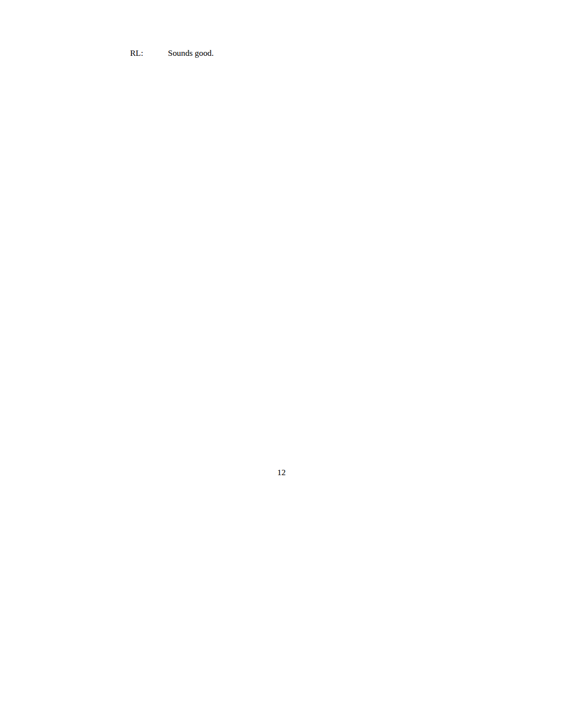RL: Sounds good.
12